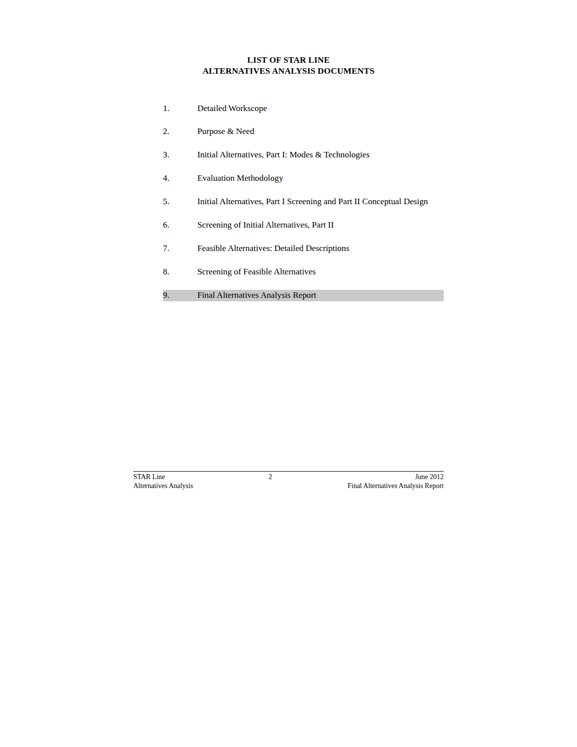LIST OF STAR LINE
ALTERNATIVES ANALYSIS DOCUMENTS
1. Detailed Workscope
2. Purpose & Need
3. Initial Alternatives, Part I: Modes & Technologies
4. Evaluation Methodology
5. Initial Alternatives, Part I Screening and Part II Conceptual Design
6. Screening of Initial Alternatives, Part II
7. Feasible Alternatives: Detailed Descriptions
8. Screening of Feasible Alternatives
9. Final Alternatives Analysis Report
STAR Line
Alternatives Analysis
2
June 2012
Final Alternatives Analysis Report